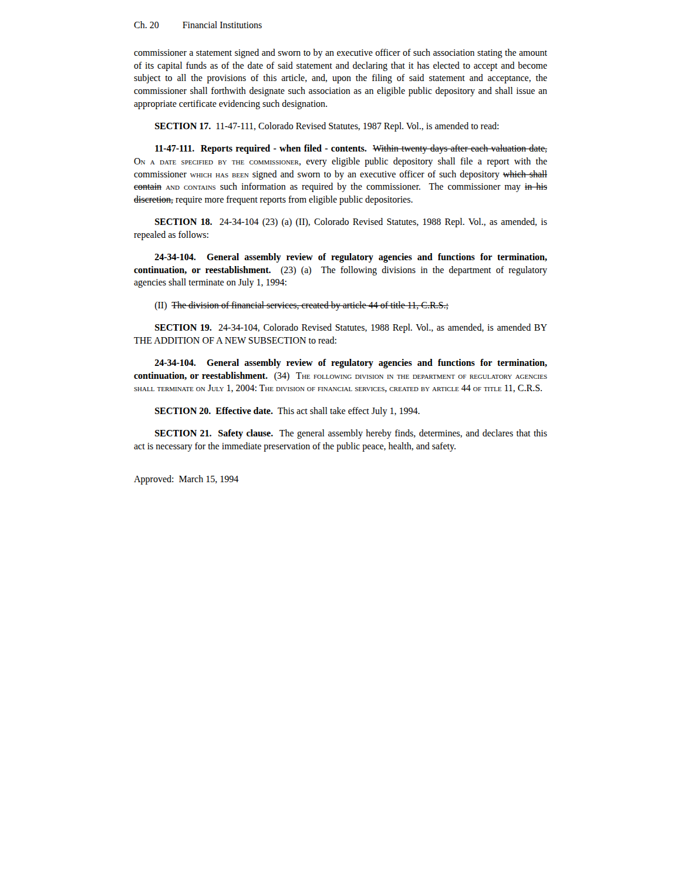Ch. 20 Financial Institutions
commissioner a statement signed and sworn to by an executive officer of such association stating the amount of its capital funds as of the date of said statement and declaring that it has elected to accept and become subject to all the provisions of this article, and, upon the filing of said statement and acceptance, the commissioner shall forthwith designate such association as an eligible public depository and shall issue an appropriate certificate evidencing such designation.
SECTION 17. 11-47-111, Colorado Revised Statutes, 1987 Repl. Vol., is amended to read:
11-47-111. Reports required - when filed - contents. Within twenty days after each valuation date, On a date specified by the commissioner, every eligible public depository shall file a report with the commissioner which has been signed and sworn to by an executive officer of such depository which shall contain and contains such information as required by the commissioner. The commissioner may in his discretion, require more frequent reports from eligible public depositories.
SECTION 18. 24-34-104 (23) (a) (II), Colorado Revised Statutes, 1988 Repl. Vol., as amended, is repealed as follows:
24-34-104. General assembly review of regulatory agencies and functions for termination, continuation, or reestablishment. (23) (a) The following divisions in the department of regulatory agencies shall terminate on July 1, 1994:
(II) The division of financial services, created by article 44 of title 11, C.R.S.;
SECTION 19. 24-34-104, Colorado Revised Statutes, 1988 Repl. Vol., as amended, is amended BY THE ADDITION OF A NEW SUBSECTION to read:
24-34-104. General assembly review of regulatory agencies and functions for termination, continuation, or reestablishment. (34) The following division in the department of regulatory agencies shall terminate on July 1, 2004: The division of financial services, created by article 44 of title 11, C.R.S.
SECTION 20. Effective date. This act shall take effect July 1, 1994.
SECTION 21. Safety clause. The general assembly hereby finds, determines, and declares that this act is necessary for the immediate preservation of the public peace, health, and safety.
Approved: March 15, 1994